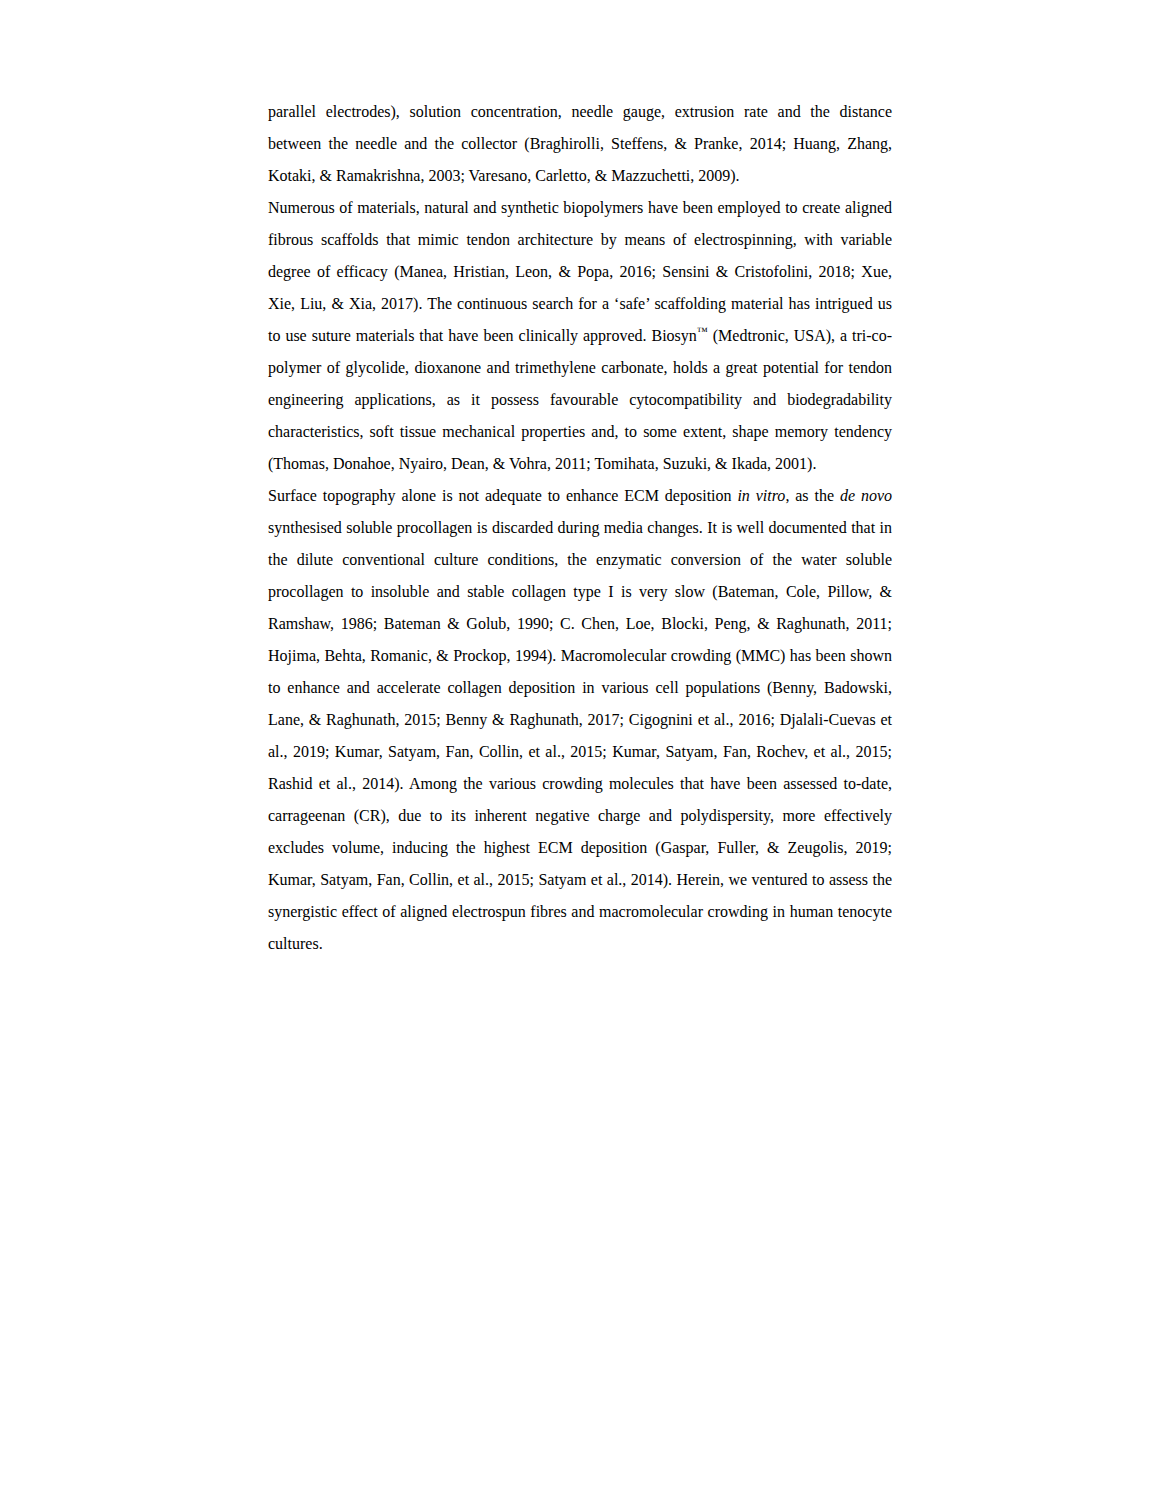parallel electrodes), solution concentration, needle gauge, extrusion rate and the distance between the needle and the collector (Braghirolli, Steffens, & Pranke, 2014; Huang, Zhang, Kotaki, & Ramakrishna, 2003; Varesano, Carletto, & Mazzuchetti, 2009).
Numerous of materials, natural and synthetic biopolymers have been employed to create aligned fibrous scaffolds that mimic tendon architecture by means of electrospinning, with variable degree of efficacy (Manea, Hristian, Leon, & Popa, 2016; Sensini & Cristofolini, 2018; Xue, Xie, Liu, & Xia, 2017). The continuous search for a ‘safe’ scaffolding material has intrigued us to use suture materials that have been clinically approved. Biosyn™ (Medtronic, USA), a tri-co-polymer of glycolide, dioxanone and trimethylene carbonate, holds a great potential for tendon engineering applications, as it possess favourable cytocompatibility and biodegradability characteristics, soft tissue mechanical properties and, to some extent, shape memory tendency (Thomas, Donahoe, Nyairo, Dean, & Vohra, 2011; Tomihata, Suzuki, & Ikada, 2001).
Surface topography alone is not adequate to enhance ECM deposition in vitro, as the de novo synthesised soluble procollagen is discarded during media changes. It is well documented that in the dilute conventional culture conditions, the enzymatic conversion of the water soluble procollagen to insoluble and stable collagen type I is very slow (Bateman, Cole, Pillow, & Ramshaw, 1986; Bateman & Golub, 1990; C. Chen, Loe, Blocki, Peng, & Raghunath, 2011; Hojima, Behta, Romanic, & Prockop, 1994). Macromolecular crowding (MMC) has been shown to enhance and accelerate collagen deposition in various cell populations (Benny, Badowski, Lane, & Raghunath, 2015; Benny & Raghunath, 2017; Cigognini et al., 2016; Djalali-Cuevas et al., 2019; Kumar, Satyam, Fan, Collin, et al., 2015; Kumar, Satyam, Fan, Rochev, et al., 2015; Rashid et al., 2014). Among the various crowding molecules that have been assessed to-date, carrageenan (CR), due to its inherent negative charge and polydispersity, more effectively excludes volume, inducing the highest ECM deposition (Gaspar, Fuller, & Zeugolis, 2019; Kumar, Satyam, Fan, Collin, et al., 2015; Satyam et al., 2014). Herein, we ventured to assess the synergistic effect of aligned electrospun fibres and macromolecular crowding in human tenocyte cultures.